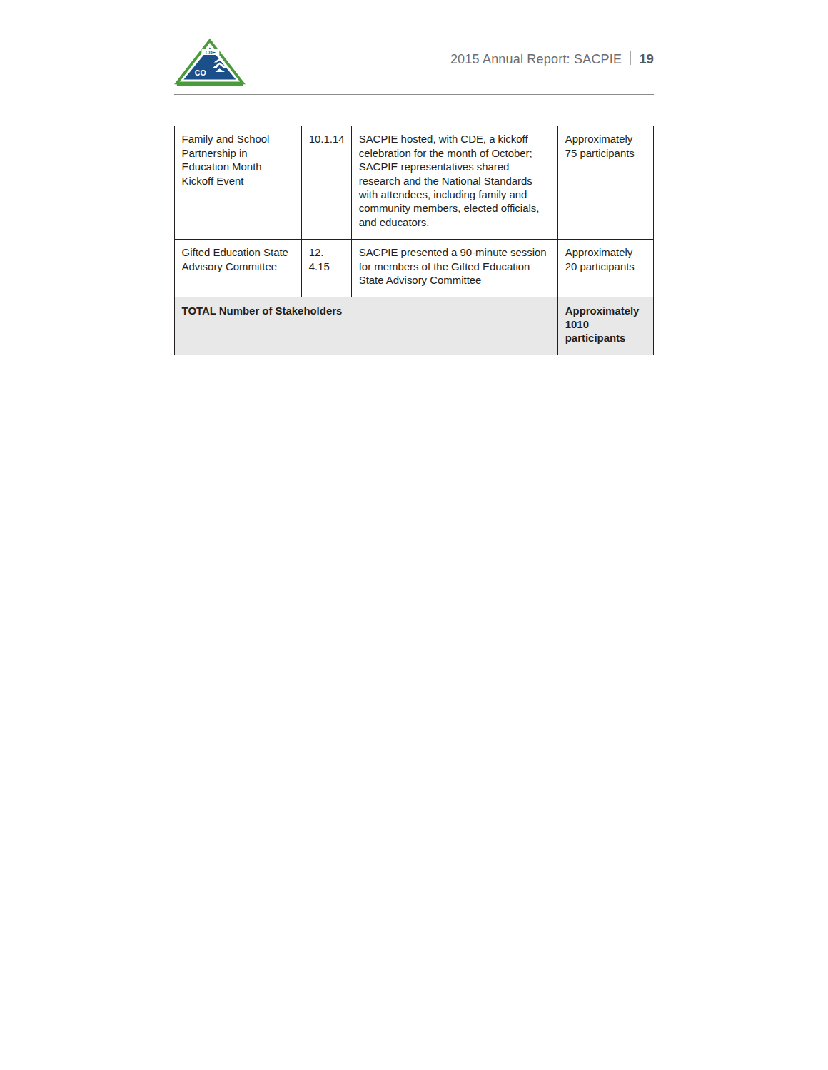CDE CO
2015 Annual Report: SACPIE 19
| Family and School Partnership in Education Month Kickoff Event | 10.1.14 | SACPIE hosted, with CDE, a kickoff celebration for the month of October; SACPIE representatives shared research and the National Standards with attendees, including family and community members, elected officials, and educators. | Approximately 75 participants |
| Gifted Education State Advisory Committee | 12. 4.15 | SACPIE presented a 90-minute session for members of the Gifted Education State Advisory Committee | Approximately 20 participants |
| TOTAL Number of Stakeholders | Approximately 1010 participants |